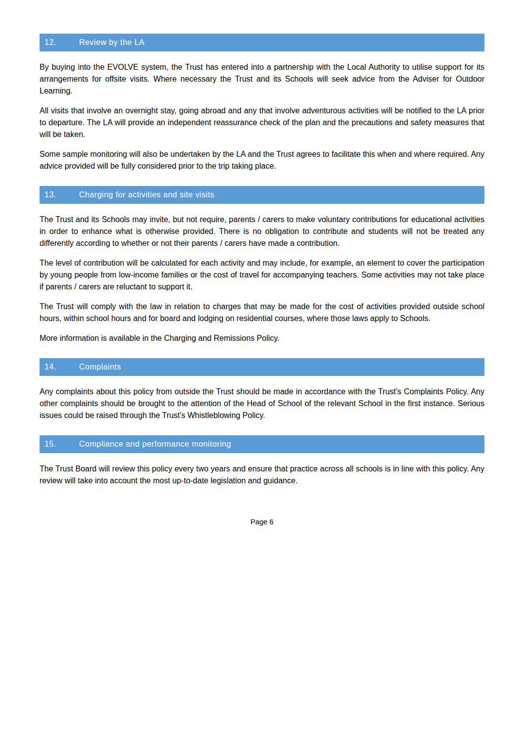12. Review by the LA
By buying into the EVOLVE system, the Trust has entered into a partnership with the Local Authority to utilise support for its arrangements for offsite visits. Where necessary the Trust and its Schools will seek advice from the Adviser for Outdoor Learning.
All visits that involve an overnight stay, going abroad and any that involve adventurous activities will be notified to the LA prior to departure. The LA will provide an independent reassurance check of the plan and the precautions and safety measures that will be taken.
Some sample monitoring will also be undertaken by the LA and the Trust agrees to facilitate this when and where required. Any advice provided will be fully considered prior to the trip taking place.
13. Charging for activities and site visits
The Trust and its Schools may invite, but not require, parents / carers to make voluntary contributions for educational activities in order to enhance what is otherwise provided. There is no obligation to contribute and students will not be treated any differently according to whether or not their parents / carers have made a contribution.
The level of contribution will be calculated for each activity and may include, for example, an element to cover the participation by young people from low-income families or the cost of travel for accompanying teachers. Some activities may not take place if parents / carers are reluctant to support it.
The Trust will comply with the law in relation to charges that may be made for the cost of activities provided outside school hours, within school hours and for board and lodging on residential courses, where those laws apply to Schools.
More information is available in the Charging and Remissions Policy.
14. Complaints
Any complaints about this policy from outside the Trust should be made in accordance with the Trust's Complaints Policy. Any other complaints should be brought to the attention of the Head of School of the relevant School in the first instance. Serious issues could be raised through the Trust's Whistleblowing Policy.
15. Compliance and performance monitoring
The Trust Board will review this policy every two years and ensure that practice across all schools is in line with this policy. Any review will take into account the most up-to-date legislation and guidance.
Page 6